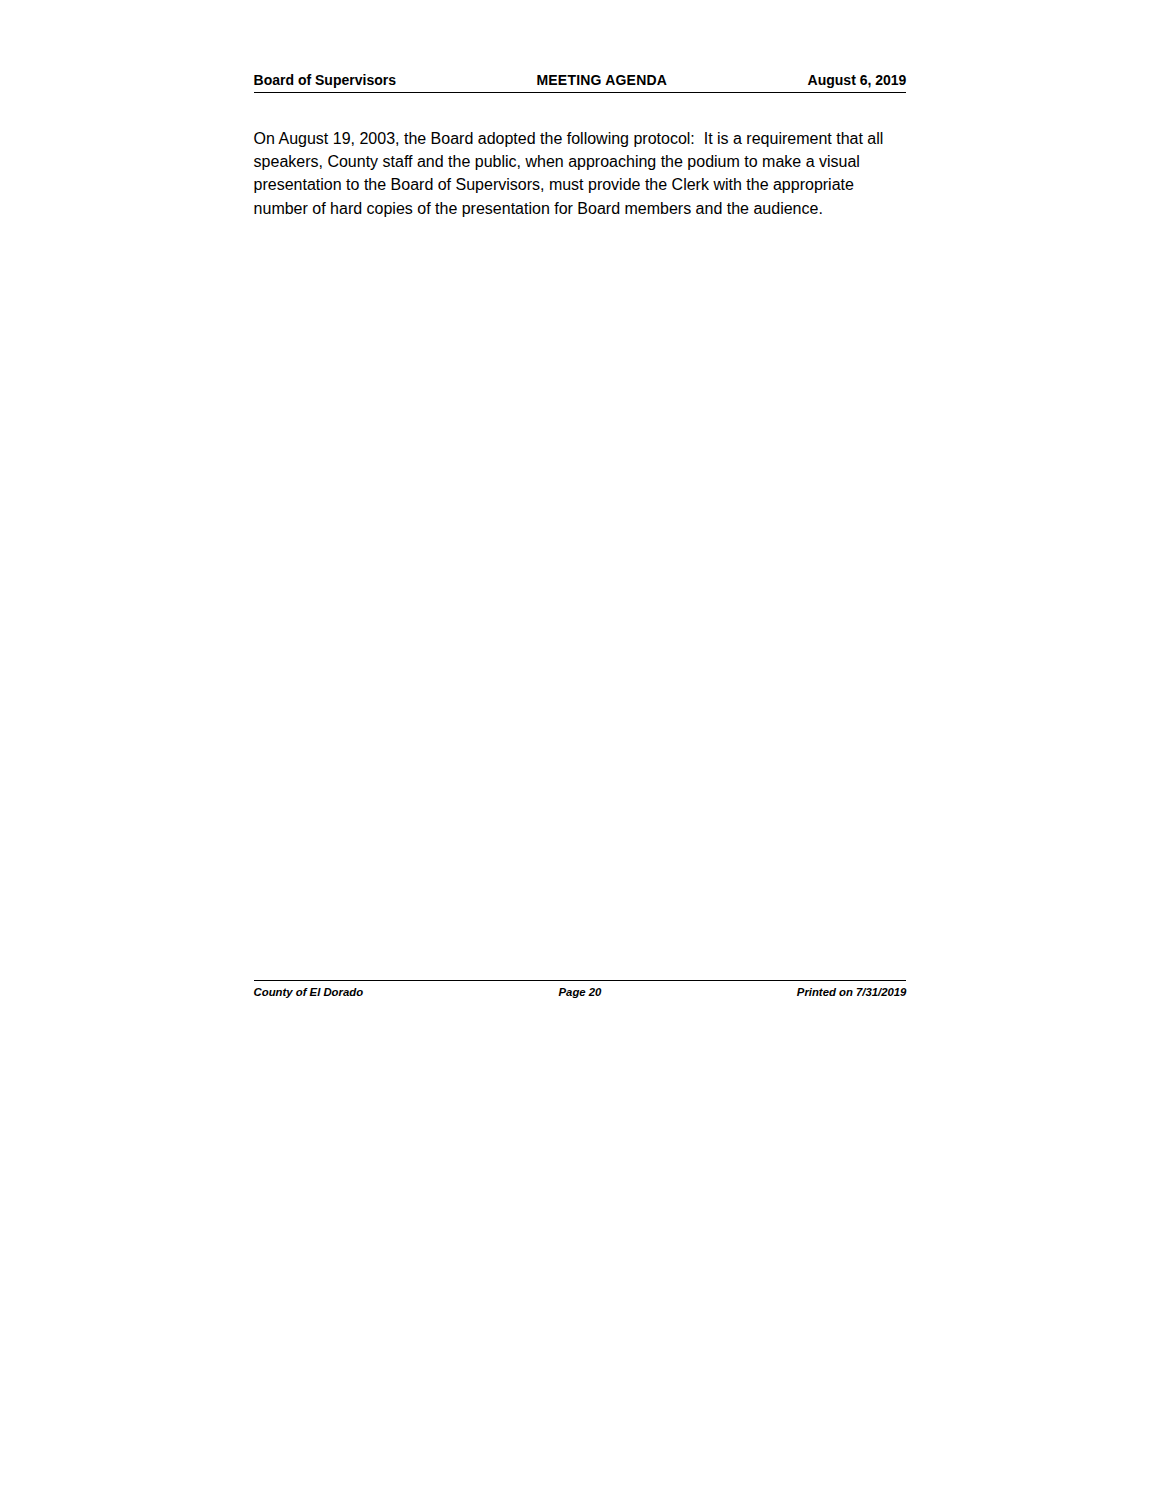Board of Supervisors
MEETING AGENDA
August 6, 2019
On August 19, 2003, the Board adopted the following protocol: It is a requirement that all speakers, County staff and the public, when approaching the podium to make a visual presentation to the Board of Supervisors, must provide the Clerk with the appropriate number of hard copies of the presentation for Board members and the audience.
County of El Dorado
Page 20
Printed on 7/31/2019